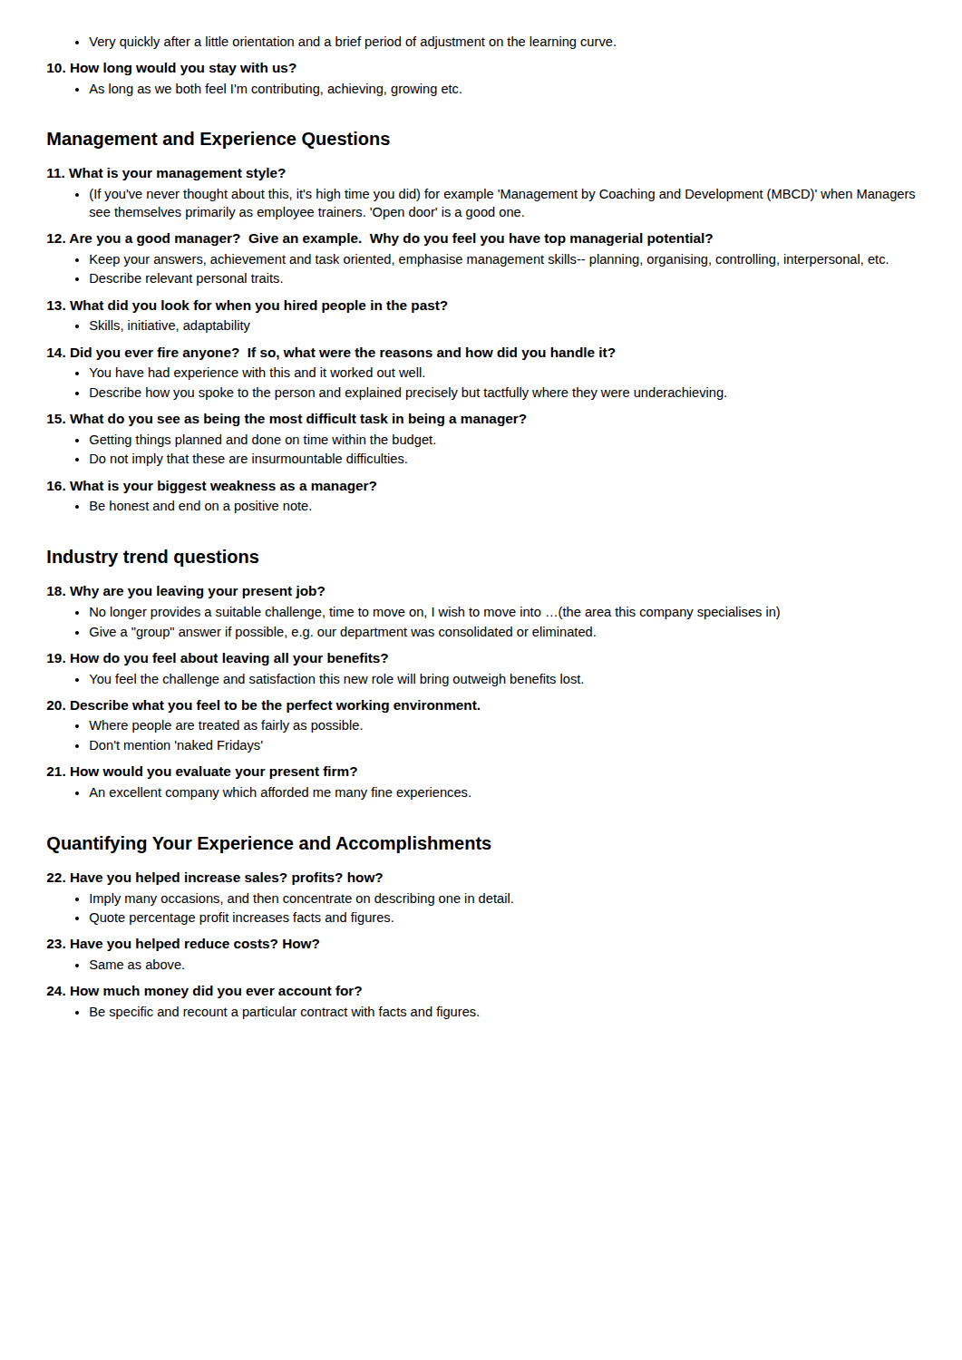Very quickly after a little orientation and a brief period of adjustment on the learning curve.
10. How long would you stay with us?
As long as we both feel I'm contributing, achieving, growing etc.
Management and Experience Questions
11. What is your management style?
(If you've never thought about this, it's high time you did) for example 'Management by Coaching and Development (MBCD)' when Managers see themselves primarily as employee trainers. 'Open door' is a good one.
12. Are you a good manager? Give an example. Why do you feel you have top managerial potential?
Keep your answers, achievement and task oriented, emphasise management skills-- planning, organising, controlling, interpersonal, etc.
Describe relevant personal traits.
13. What did you look for when you hired people in the past?
Skills, initiative, adaptability
14. Did you ever fire anyone? If so, what were the reasons and how did you handle it?
You have had experience with this and it worked out well.
Describe how you spoke to the person and explained precisely but tactfully where they were underachieving.
15. What do you see as being the most difficult task in being a manager?
Getting things planned and done on time within the budget.
Do not imply that these are insurmountable difficulties.
16. What is your biggest weakness as a manager?
Be honest and end on a positive note.
Industry trend questions
18. Why are you leaving your present job?
No longer provides a suitable challenge, time to move on, I wish to move into …(the area this company specialises in)
Give a "group" answer if possible, e.g. our department was consolidated or eliminated.
19. How do you feel about leaving all your benefits?
You feel the challenge and satisfaction this new role will bring outweigh benefits lost.
20. Describe what you feel to be the perfect working environment.
Where people are treated as fairly as possible.
Don't mention 'naked Fridays'
21. How would you evaluate your present firm?
An excellent company which afforded me many fine experiences.
Quantifying Your Experience and Accomplishments
22. Have you helped increase sales? profits? how?
Imply many occasions, and then concentrate on describing one in detail.
Quote percentage profit increases facts and figures.
23. Have you helped reduce costs? How?
Same as above.
24. How much money did you ever account for?
Be specific and recount a particular contract with facts and figures.